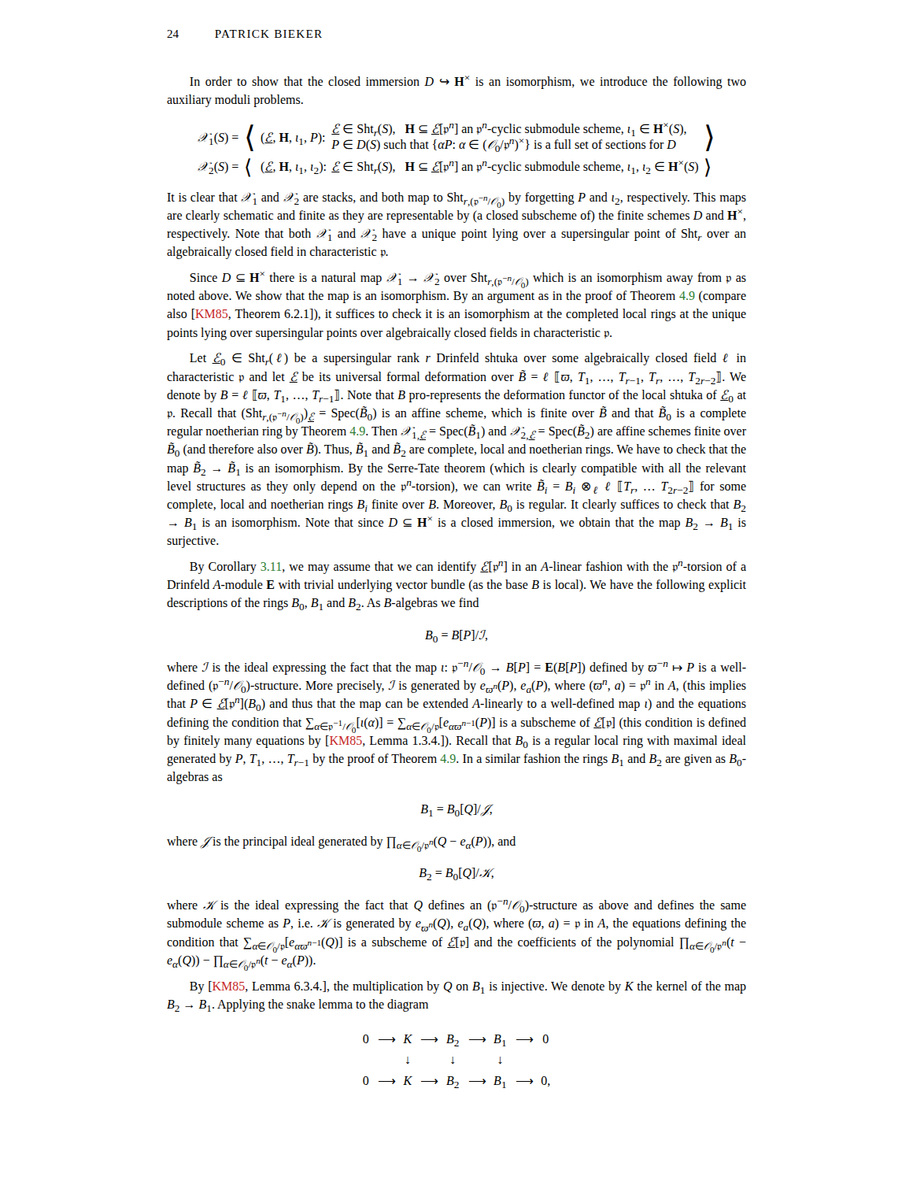24 PATRICK BIEKER
In order to show that the closed immersion D ↪ H× is an isomorphism, we introduce the following two auxiliary moduli problems.
| 𝒳 1 ( S ) = | ⟨ | ( ℰ , H , ι 1 , P ): | ℰ ∈ Sht r ( S ), H ⊆ ℰ [𝔭 n ] an 𝔭 n -cyclic submodule scheme, ι 1 ∈ H × ( S ), P ∈ D ( S ) such that { αP : α ∈ ( 𝒪 0 /𝔭 n ) × } is a full set of sections for D | ⟩ |
| 𝒳 2 ( S ) = | ⟨ | ( ℰ , H , ι 1 , ι 2 ): | ℰ ∈ Sht r ( S ), H ⊆ ℰ [𝔭 n ] an 𝔭 n -cyclic submodule scheme, ι 1 , ι 2 ∈ H × ( S ) | ⟩ |
It is clear that 𝒳1 and 𝒳2 are stacks, and both map to Shtr,(𝔭−n/𝒪0) by forgetting P and ι2, respectively. This maps are clearly schematic and finite as they are representable by (a closed subscheme of) the finite schemes D and H×, respectively. Note that both 𝒳1 and 𝒳2 have a unique point lying over a supersingular point of Shtr over an algebraically closed field in characteristic 𝔭.
Since D ⊆ H× there is a natural map 𝒳1 → 𝒳2 over Shtr,(𝔭−n/𝒪0) which is an isomorphism away from 𝔭 as noted above. We show that the map is an isomorphism. By an argument as in the proof of Theorem 4.9 (compare also [KM85, Theorem 6.2.1]), it suffices to check it is an isomorphism at the completed local rings at the unique points lying over supersingular points over algebraically closed fields in characteristic 𝔭.
Let ℰ0 ∈ Shtr(ℓ) be a supersingular rank r Drinfeld shtuka over some algebraically closed field ℓ in characteristic 𝔭 and let ℰ be its universal formal deformation over B̃ = ℓ ⟦ϖ, T1, …, Tr−1, Tr, …, T2r−2⟧. We denote by B = ℓ ⟦ϖ, T1, …, Tr−1⟧. Note that B pro-represents the deformation functor of the local shtuka of ℰ0 at 𝔭. Recall that (Shtr,(𝔭−n/𝒪0))ℰ = Spec(B̃0) is an affine scheme, which is finite over B̃ and that B̃0 is a complete regular noetherian ring by Theorem 4.9. Then 𝒳1,ℰ = Spec(B̃1) and 𝒳2,ℰ = Spec(B̃2) are affine schemes finite over B̃0 (and therefore also over B̃). Thus, B̃1 and B̃2 are complete, local and noetherian rings. We have to check that the map B̃2 → B̃1 is an isomorphism. By the Serre-Tate theorem (which is clearly compatible with all the relevant level structures as they only depend on the 𝔭n-torsion), we can write B̃i = Bi ⊗ℓ ℓ ⟦Tr, … T2r−2⟧ for some complete, local and noetherian rings Bi finite over B. Moreover, B0 is regular. It clearly suffices to check that B2 → B1 is an isomorphism. Note that since D ⊆ H× is a closed immersion, we obtain that the map B2 → B1 is surjective.
By Corollary 3.11, we may assume that we can identify ℰ[𝔭n] in an A-linear fashion with the 𝔭n-torsion of a Drinfeld A-module E with trivial underlying vector bundle (as the base B is local). We have the following explicit descriptions of the rings B0, B1 and B2. As B-algebras we find
B0 = B[P]/ℐ,
where ℐ is the ideal expressing the fact that the map ι: 𝔭−n/𝒪0 → B[P] = E(B[P]) defined by ϖ−n ↦ P is a well-defined (𝔭−n/𝒪0)-structure. More precisely, ℐ is generated by eϖn(P), ea(P), where (ϖn, a) = 𝔭n in A, (this implies that P ∈ ℰ[𝔭n](B0) and thus that the map can be extended A-linearly to a well-defined map ι) and the equations defining the condition that ∑α∈𝔭−1/𝒪0[ι(α)] = ∑α∈𝒪0/𝔭[eαϖn−1(P)] is a subscheme of ℰ[𝔭] (this condition is defined by finitely many equations by [KM85, Lemma 1.3.4.]). Recall that B0 is a regular local ring with maximal ideal generated by P, T1, …, Tr−1 by the proof of Theorem 4.9. In a similar fashion the rings B1 and B2 are given as B0-algebras as
B1 = B0[Q]/𝒥,
where 𝒥 is the principal ideal generated by ∏α∈𝒪0/𝔭n(Q − eα(P)), and
B2 = B0[Q]/𝒦,
where 𝒦 is the ideal expressing the fact that Q defines an (𝔭−n/𝒪0)-structure as above and defines the same submodule scheme as P, i.e. 𝒦 is generated by eϖn(Q), ea(Q), where (ϖ, a) = 𝔭 in A, the equations defining the condition that ∑α∈𝒪0/𝔭[eαϖn−1(Q)] is a subscheme of ℰ[𝔭] and the coefficients of the polynomial ∏α∈𝒪0/𝔭n(t − eα(Q)) − ∏α∈𝒪0/𝔭n(t − eα(P)).
By [KM85, Lemma 6.3.4.], the multiplication by Q on B1 is injective. We denote by K the kernel of the map B2 → B1. Applying the snake lemma to the diagram
| 0 | ⟶ | K | ⟶ | B 2 | ⟶ | B 1 | ⟶ | 0 |
| | | ↓ | | ↓ | | ↓ | | |
| 0 | ⟶ | K | ⟶ | B 2 | ⟶ | B 1 | ⟶ | 0, |